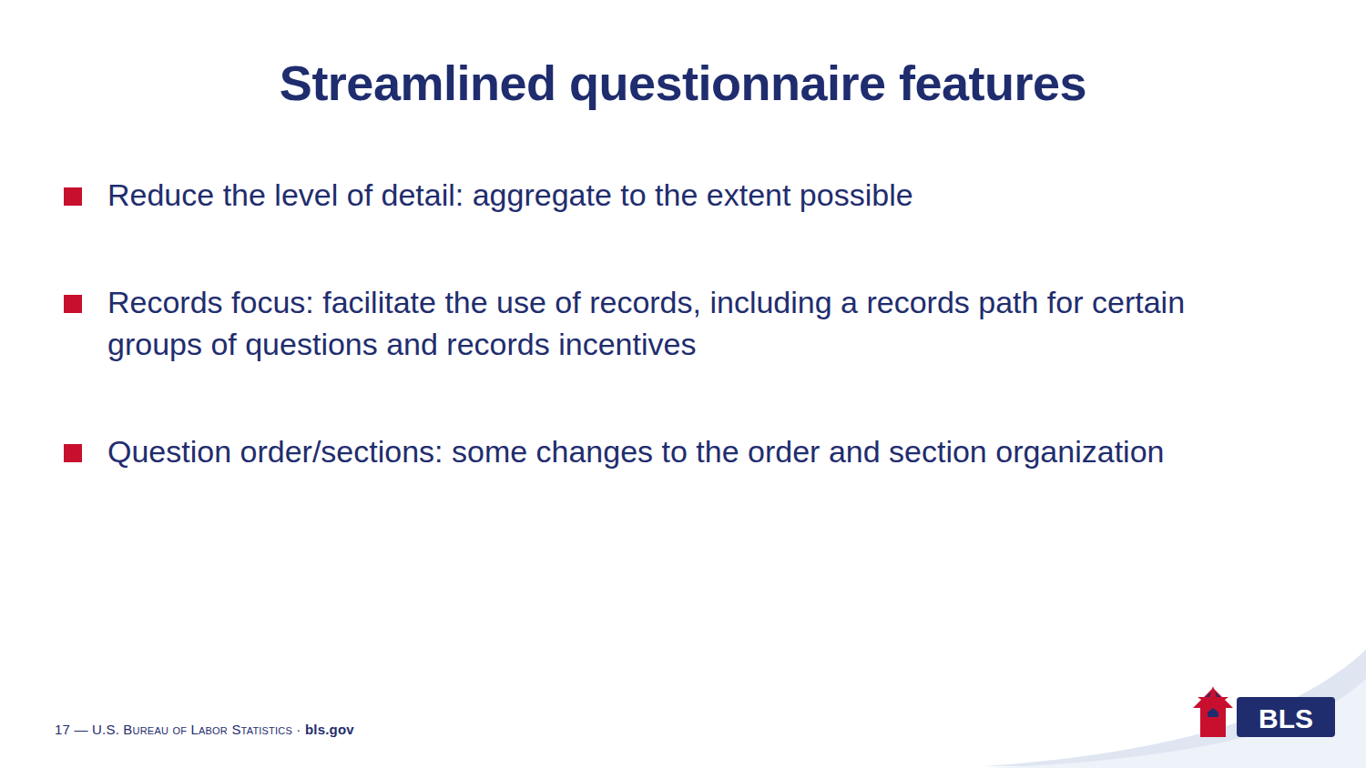Streamlined questionnaire features
Reduce the level of detail: aggregate to the extent possible
Records focus: facilitate the use of records, including a records path for certain groups of questions and records incentives
Question order/sections: some changes to the order and section organization
17 — U.S. Bureau of Labor Statistics · bls.gov
BLS